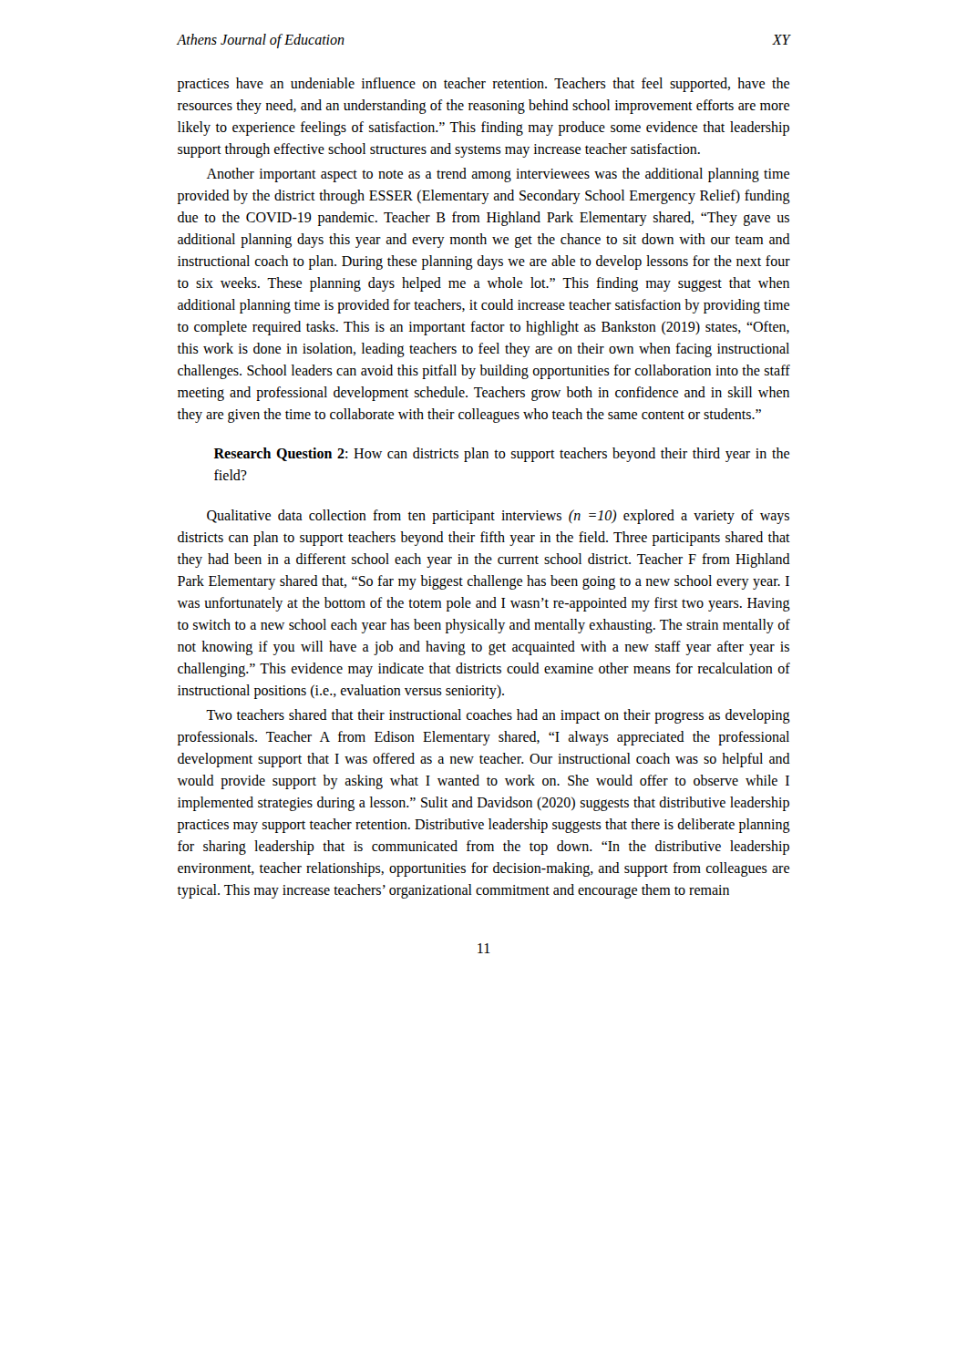Athens Journal of Education XY
practices have an undeniable influence on teacher retention. Teachers that feel supported, have the resources they need, and an understanding of the reasoning behind school improvement efforts are more likely to experience feelings of satisfaction.” This finding may produce some evidence that leadership support through effective school structures and systems may increase teacher satisfaction.
Another important aspect to note as a trend among interviewees was the additional planning time provided by the district through ESSER (Elementary and Secondary School Emergency Relief) funding due to the COVID-19 pandemic. Teacher B from Highland Park Elementary shared, “They gave us additional planning days this year and every month we get the chance to sit down with our team and instructional coach to plan. During these planning days we are able to develop lessons for the next four to six weeks. These planning days helped me a whole lot.” This finding may suggest that when additional planning time is provided for teachers, it could increase teacher satisfaction by providing time to complete required tasks. This is an important factor to highlight as Bankston (2019) states, “Often, this work is done in isolation, leading teachers to feel they are on their own when facing instructional challenges. School leaders can avoid this pitfall by building opportunities for collaboration into the staff meeting and professional development schedule. Teachers grow both in confidence and in skill when they are given the time to collaborate with their colleagues who teach the same content or students.”
Research Question 2: How can districts plan to support teachers beyond their third year in the field?
Qualitative data collection from ten participant interviews (n =10) explored a variety of ways districts can plan to support teachers beyond their fifth year in the field. Three participants shared that they had been in a different school each year in the current school district. Teacher F from Highland Park Elementary shared that, “So far my biggest challenge has been going to a new school every year. I was unfortunately at the bottom of the totem pole and I wasn’t re-appointed my first two years. Having to switch to a new school each year has been physically and mentally exhausting. The strain mentally of not knowing if you will have a job and having to get acquainted with a new staff year after year is challenging.” This evidence may indicate that districts could examine other means for recalculation of instructional positions (i.e., evaluation versus seniority).
Two teachers shared that their instructional coaches had an impact on their progress as developing professionals. Teacher A from Edison Elementary shared, “I always appreciated the professional development support that I was offered as a new teacher. Our instructional coach was so helpful and would provide support by asking what I wanted to work on. She would offer to observe while I implemented strategies during a lesson.” Sulit and Davidson (2020) suggests that distributive leadership practices may support teacher retention. Distributive leadership suggests that there is deliberate planning for sharing leadership that is communicated from the top down. “In the distributive leadership environment, teacher relationships, opportunities for decision-making, and support from colleagues are typical. This may increase teachers’ organizational commitment and encourage them to remain
11